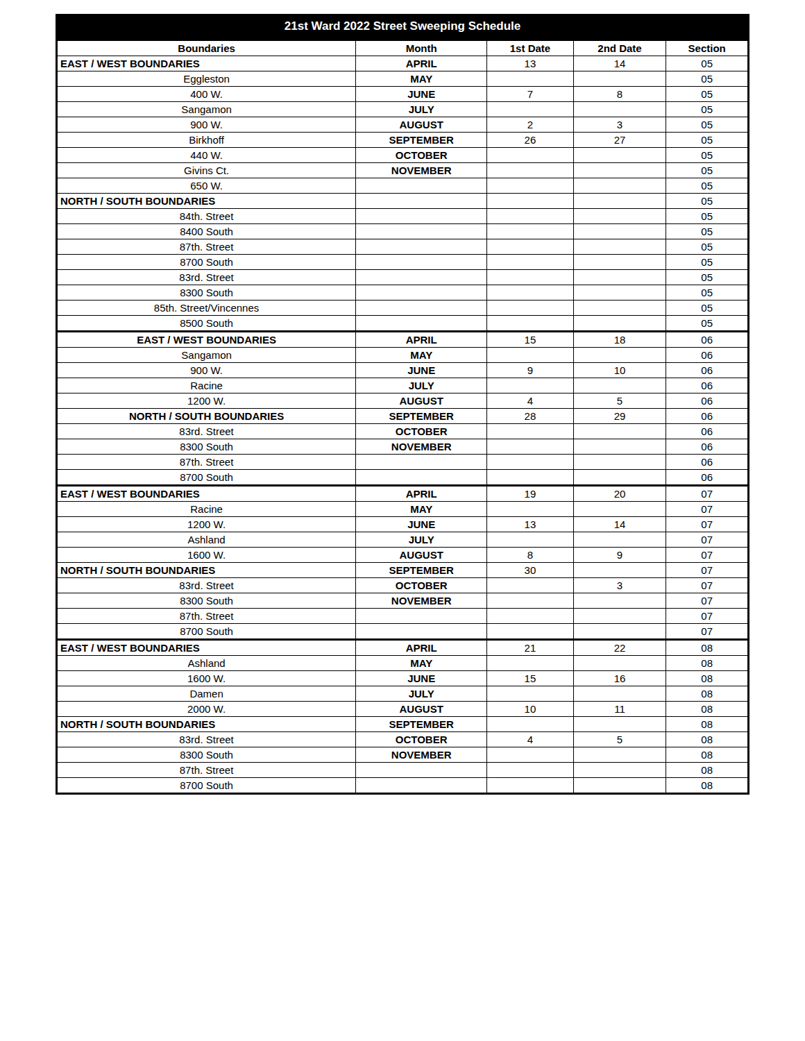21st Ward 2022 Street Sweeping Schedule
| Boundaries | Month | 1st Date | 2nd Date | Section |
| --- | --- | --- | --- | --- |
| EAST / WEST BOUNDARIES | APRIL | 13 | 14 | 05 |
| Eggleston | MAY | | | 05 |
| 400 W. | JUNE | 7 | 8 | 05 |
| Sangamon | JULY | | | 05 |
| 900 W. | AUGUST | 2 | 3 | 05 |
| Birkhoff | SEPTEMBER | 26 | 27 | 05 |
| 440 W. | OCTOBER | | | 05 |
| Givins Ct. | NOVEMBER | | | 05 |
| 650 W. | | | | 05 |
| NORTH / SOUTH BOUNDARIES | | | | 05 |
| 84th. Street | | | | 05 |
| 8400 South | | | | 05 |
| 87th. Street | | | | 05 |
| 8700 South | | | | 05 |
| 83rd. Street | | | | 05 |
| 8300 South | | | | 05 |
| 85th. Street/Vincennes | | | | 05 |
| 8500 South | | | | 05 |
| EAST / WEST BOUNDARIES | APRIL | 15 | 18 | 06 |
| Sangamon | MAY | | | 06 |
| 900 W. | JUNE | 9 | 10 | 06 |
| Racine | JULY | | | 06 |
| 1200 W. | AUGUST | 4 | 5 | 06 |
| NORTH / SOUTH BOUNDARIES | SEPTEMBER | 28 | 29 | 06 |
| 83rd. Street | OCTOBER | | | 06 |
| 8300 South | NOVEMBER | | | 06 |
| 87th. Street | | | | 06 |
| 8700 South | | | | 06 |
| EAST / WEST BOUNDARIES | APRIL | 19 | 20 | 07 |
| Racine | MAY | | | 07 |
| 1200 W. | JUNE | 13 | 14 | 07 |
| Ashland | JULY | | | 07 |
| 1600 W. | AUGUST | 8 | 9 | 07 |
| NORTH / SOUTH BOUNDARIES | SEPTEMBER | 30 | | 07 |
| 83rd. Street | OCTOBER | | 3 | 07 |
| 8300 South | NOVEMBER | | | 07 |
| 87th. Street | | | | 07 |
| 8700 South | | | | 07 |
| EAST / WEST BOUNDARIES | APRIL | 21 | 22 | 08 |
| Ashland | MAY | | | 08 |
| 1600 W. | JUNE | 15 | 16 | 08 |
| Damen | JULY | | | 08 |
| 2000 W. | AUGUST | 10 | 11 | 08 |
| NORTH / SOUTH BOUNDARIES | SEPTEMBER | | | 08 |
| 83rd. Street | OCTOBER | 4 | 5 | 08 |
| 8300 South | NOVEMBER | | | 08 |
| 87th. Street | | | | 08 |
| 8700 South | | | | 08 |